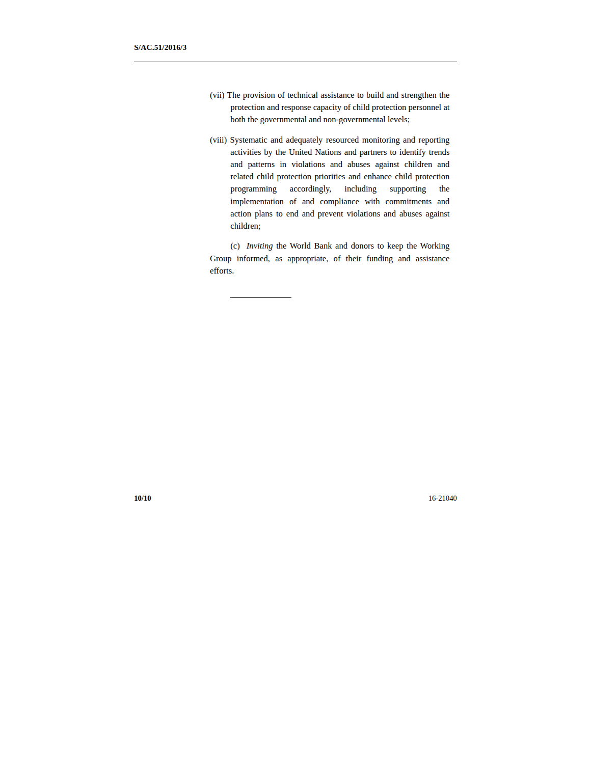S/AC.51/2016/3
(vii) The provision of technical assistance to build and strengthen the protection and response capacity of child protection personnel at both the governmental and non-governmental levels;
(viii) Systematic and adequately resourced monitoring and reporting activities by the United Nations and partners to identify trends and patterns in violations and abuses against children and related child protection priorities and enhance child protection programming accordingly, including supporting the implementation of and compliance with commitments and action plans to end and prevent violations and abuses against children;
(c) Inviting the World Bank and donors to keep the Working Group informed, as appropriate, of their funding and assistance efforts.
10/10 16-21040